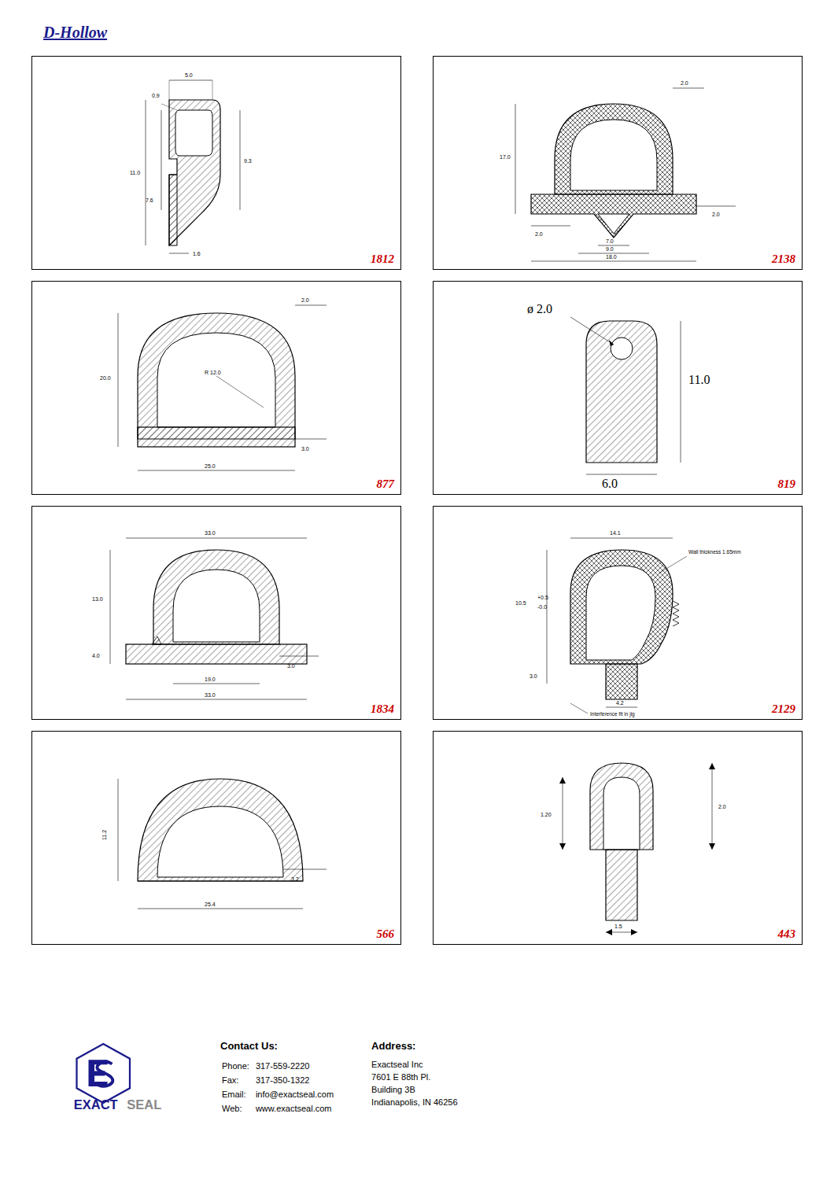D-Hollow
5.0 11.0 7.6 9.3 0.9 1.6 1812
2.0 17.0 2.0 2.0 7.0 9.0 18.0 2138
2.0 20.0 R 12.0 3.0 25.0 877
ø 2.0 11.0 6.0 819
33.0 13.0 4.0 3.0 19.0 33.0 1834
14.1 Wall thickness 1.65mm 10.5 +0.5 -0.0 3.0 4.2 Interference fit in jig 2129
11.2 3.2 25.4 566
2.0 1.20 1.5 443
EXACT SEAL
Contact Us:
| Phone: | 317-559-2220 |
| Fax: | 317-350-1322 |
| Email: | info@exactseal.com |
| Web: | www.exactseal.com |
Address:
Exactseal Inc
7601 E 88th Pl.
Building 3B
Indianapolis, IN 46256